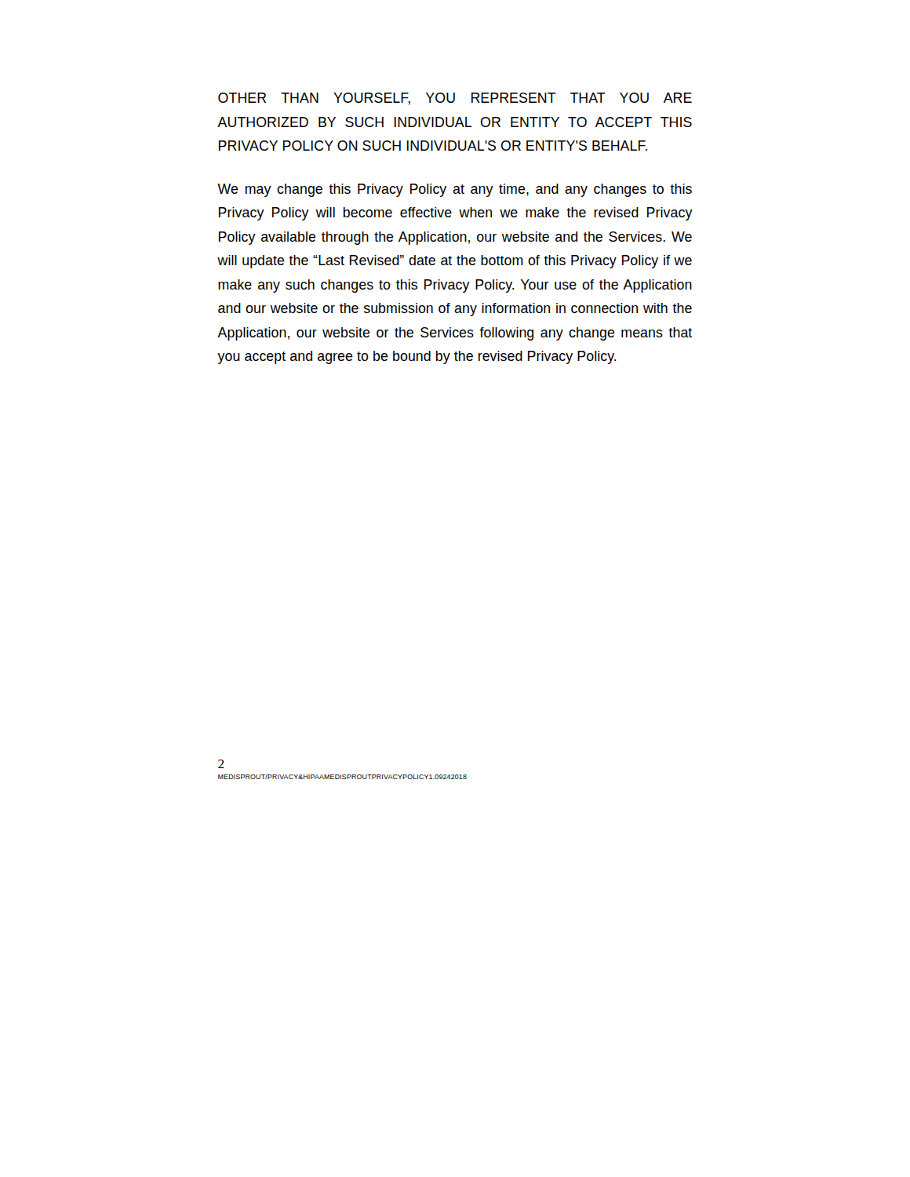OTHER THAN YOURSELF, YOU REPRESENT THAT YOU ARE AUTHORIZED BY SUCH INDIVIDUAL OR ENTITY TO ACCEPT THIS PRIVACY POLICY ON SUCH INDIVIDUAL'S OR ENTITY'S BEHALF.
We may change this Privacy Policy at any time, and any changes to this Privacy Policy will become effective when we make the revised Privacy Policy available through the Application, our website and the Services. We will update the “Last Revised” date at the bottom of this Privacy Policy if we make any such changes to this Privacy Policy. Your use of the Application and our website or the submission of any information in connection with the Application, our website or the Services following any change means that you accept and agree to be bound by the revised Privacy Policy.
2
MEDISPROUT/PRIVACY&HIPAAMEDISPROUTPRIVACYPOLICY1.09242018